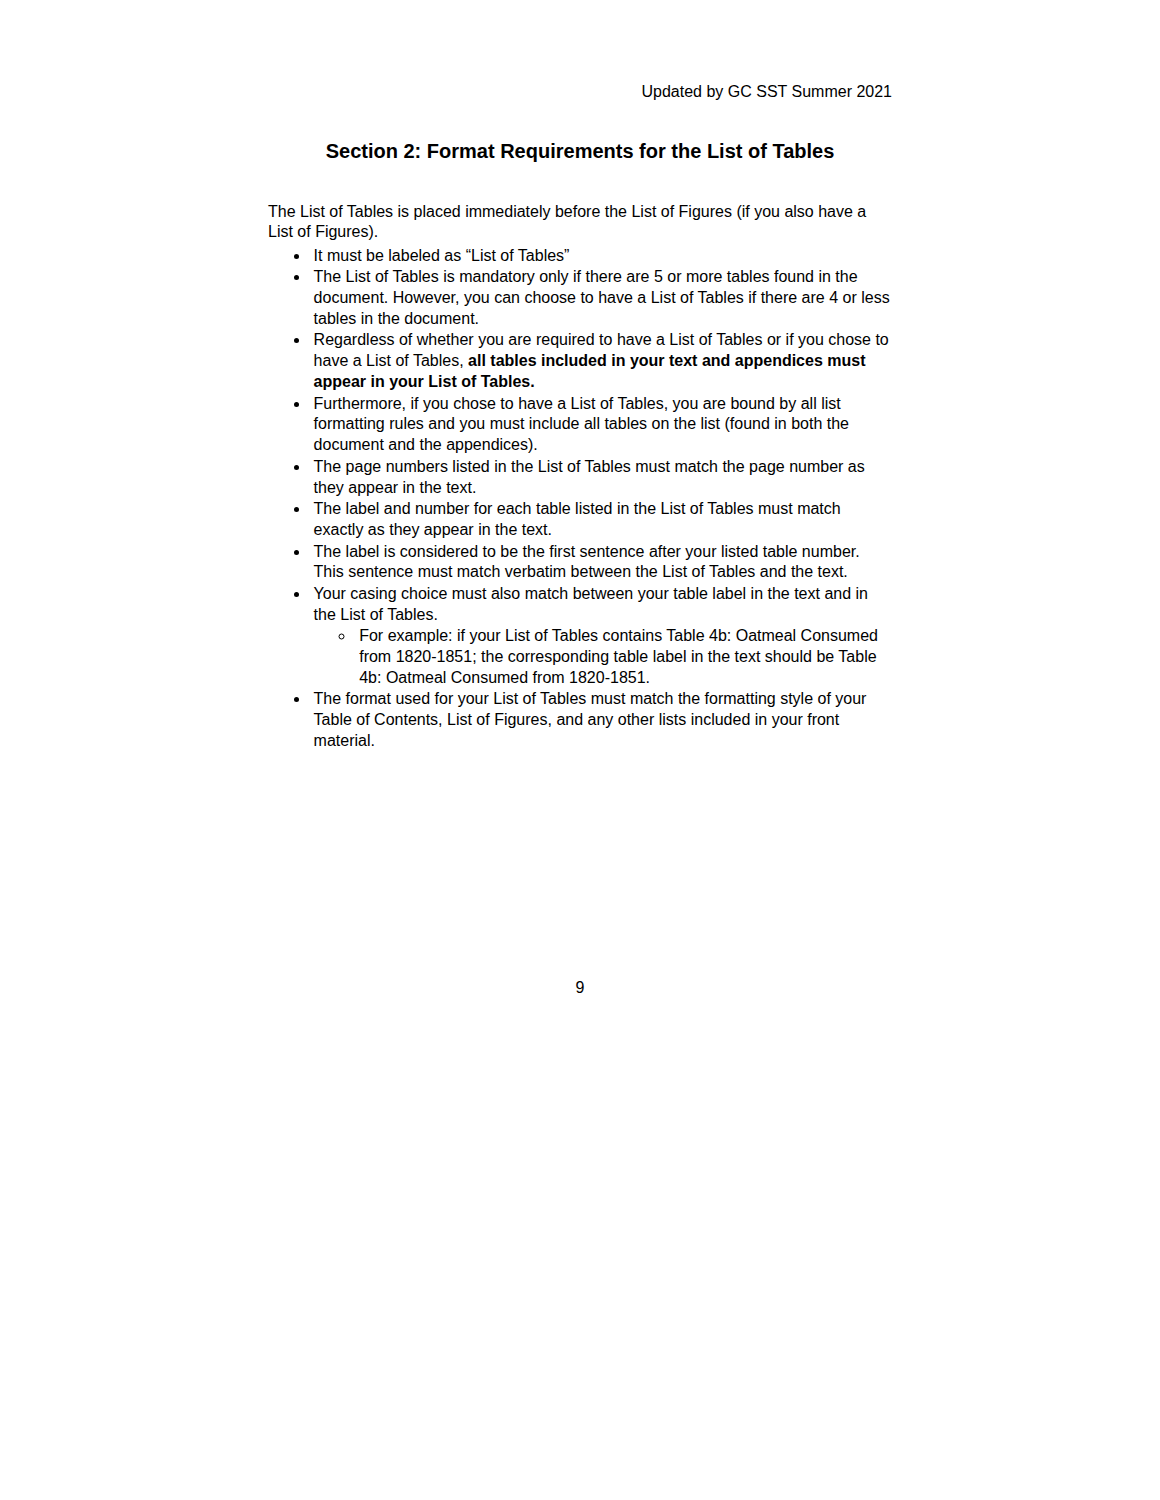Updated by GC SST Summer 2021
Section 2: Format Requirements for the List of Tables
The List of Tables is placed immediately before the List of Figures (if you also have a List of Figures).
It must be labeled as “List of Tables”
The List of Tables is mandatory only if there are 5 or more tables found in the document. However, you can choose to have a List of Tables if there are 4 or less tables in the document.
Regardless of whether you are required to have a List of Tables or if you chose to have a List of Tables, all tables included in your text and appendices must appear in your List of Tables.
Furthermore, if you chose to have a List of Tables, you are bound by all list formatting rules and you must include all tables on the list (found in both the document and the appendices).
The page numbers listed in the List of Tables must match the page number as they appear in the text.
The label and number for each table listed in the List of Tables must match exactly as they appear in the text.
The label is considered to be the first sentence after your listed table number. This sentence must match verbatim between the List of Tables and the text.
Your casing choice must also match between your table label in the text and in the List of Tables.
For example: if your List of Tables contains Table 4b: Oatmeal Consumed from 1820-1851; the corresponding table label in the text should be Table 4b: Oatmeal Consumed from 1820-1851.
The format used for your List of Tables must match the formatting style of your Table of Contents, List of Figures, and any other lists included in your front material.
9